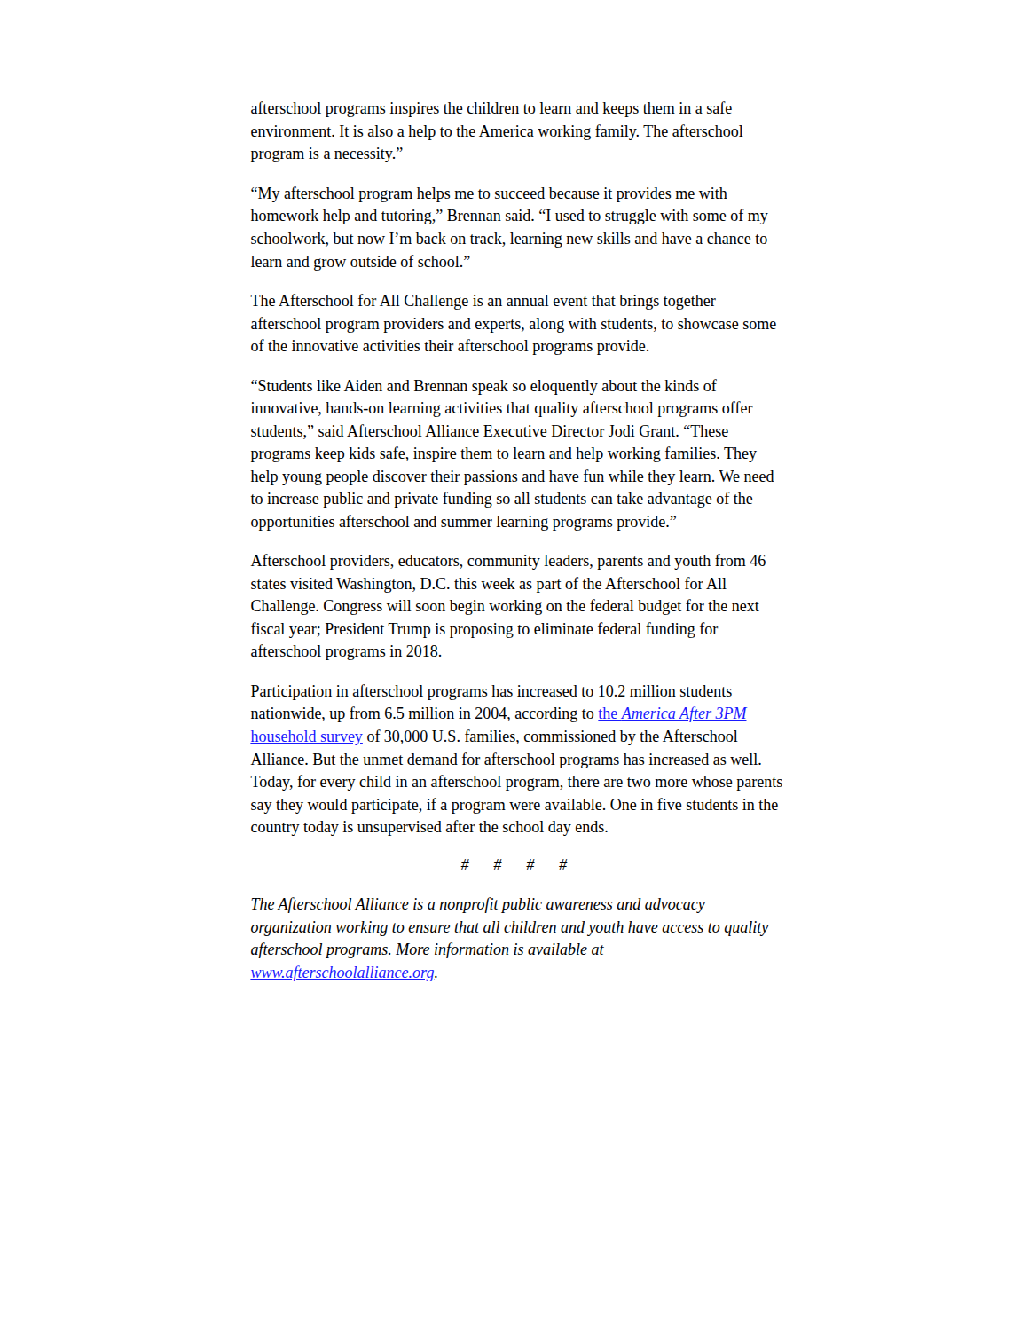afterschool programs inspires the children to learn and keeps them in a safe environment. It is also a help to the America working family. The afterschool program is a necessity.”
“My afterschool program helps me to succeed because it provides me with homework help and tutoring,” Brennan said. “I used to struggle with some of my schoolwork, but now I’m back on track, learning new skills and have a chance to learn and grow outside of school.”
The Afterschool for All Challenge is an annual event that brings together afterschool program providers and experts, along with students, to showcase some of the innovative activities their afterschool programs provide.
“Students like Aiden and Brennan speak so eloquently about the kinds of innovative, hands-on learning activities that quality afterschool programs offer students,” said Afterschool Alliance Executive Director Jodi Grant. “These programs keep kids safe, inspire them to learn and help working families. They help young people discover their passions and have fun while they learn. We need to increase public and private funding so all students can take advantage of the opportunities afterschool and summer learning programs provide.”
Afterschool providers, educators, community leaders, parents and youth from 46 states visited Washington, D.C. this week as part of the Afterschool for All Challenge. Congress will soon begin working on the federal budget for the next fiscal year; President Trump is proposing to eliminate federal funding for afterschool programs in 2018.
Participation in afterschool programs has increased to 10.2 million students nationwide, up from 6.5 million in 2004, according to the America After 3PM household survey of 30,000 U.S. families, commissioned by the Afterschool Alliance. But the unmet demand for afterschool programs has increased as well. Today, for every child in an afterschool program, there are two more whose parents say they would participate, if a program were available. One in five students in the country today is unsupervised after the school day ends.
# # # #
The Afterschool Alliance is a nonprofit public awareness and advocacy organization working to ensure that all children and youth have access to quality afterschool programs. More information is available at www.afterschoolalliance.org.